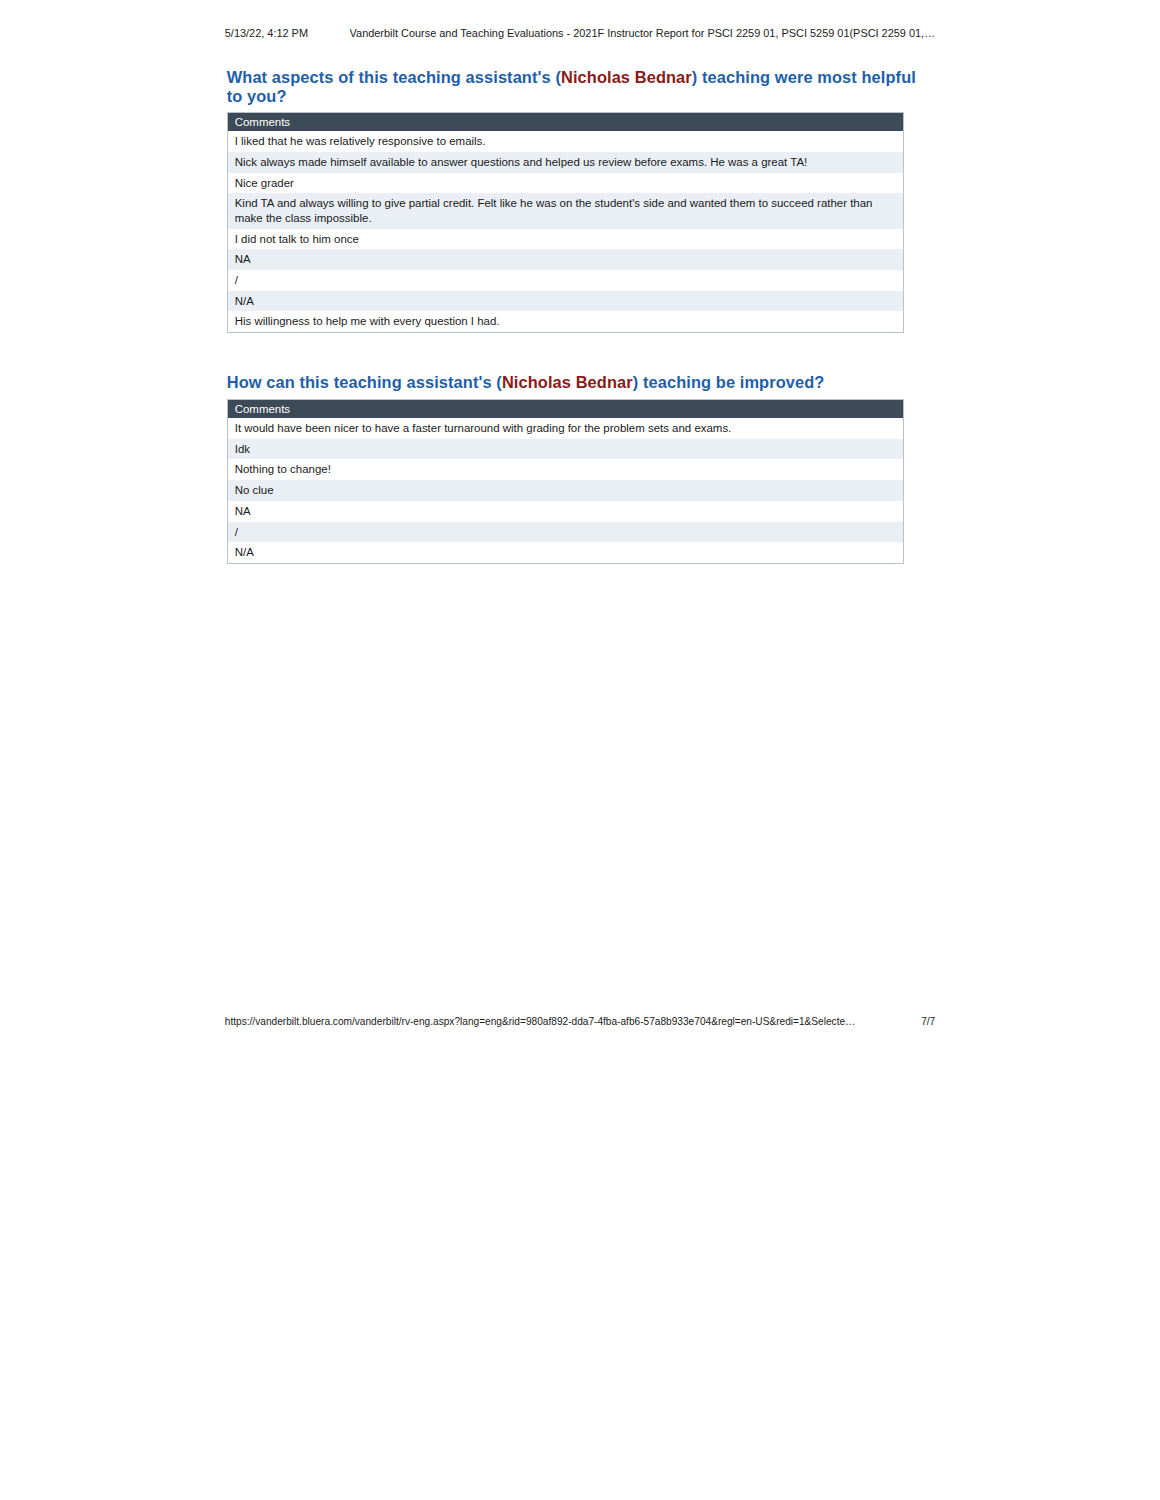5/13/22, 4:12 PM
Vanderbilt Course and Teaching Evaluations - 2021F Instructor Report for PSCI 2259 01, PSCI 5259 01(PSCI 2259 01,PSCI 5259…
What aspects of this teaching assistant's (Nicholas Bednar) teaching were most helpful to you?
| Comments |
| --- |
| I liked that he was relatively responsive to emails. |
| Nick always made himself available to answer questions and helped us review before exams. He was a great TA! |
| Nice grader |
| Kind TA and always willing to give partial credit. Felt like he was on the student's side and wanted them to succeed rather than make the class impossible. |
| I did not talk to him once |
| NA |
| / |
| N/A |
| His willingness to help me with every question I had. |
How can this teaching assistant's (Nicholas Bednar) teaching be improved?
| Comments |
| --- |
| It would have been nicer to have a faster turnaround with grading for the problem sets and exams. |
| Idk |
| Nothing to change! |
| No clue |
| NA |
| / |
| N/A |
https://vanderbilt.bluera.com/vanderbilt/rv-eng.aspx?lang=eng&rid=980af892-dda7-4fba-afb6-57a8b933e704&regl=en-US&redi=1&SelectedIDforPrint…
7/7